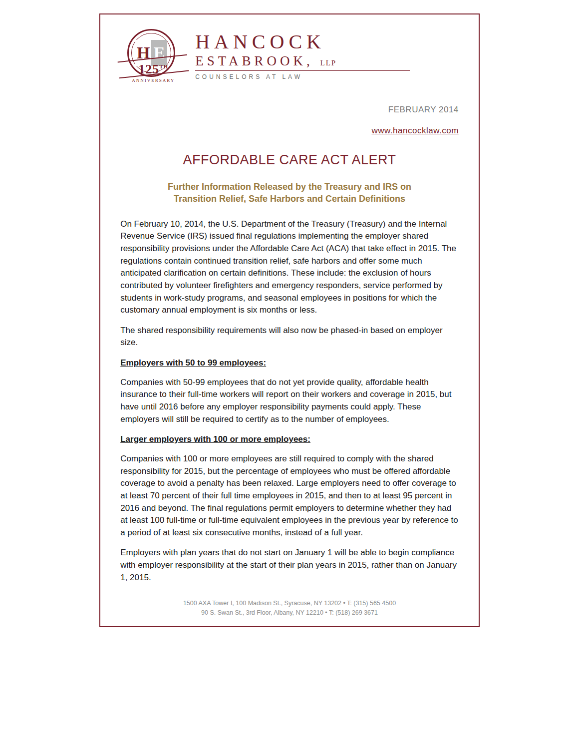HE
125TH
ANNIVERSARY
HANCOCK
ESTABROOK, LLP
COUNSELORS AT LAW
FEBRUARY 2014
www.hancocklaw.com
AFFORDABLE CARE ACT ALERT
Further Information Released by the Treasury and IRS on
Transition Relief, Safe Harbors and Certain Definitions
On February 10, 2014, the U.S. Department of the Treasury (Treasury) and the Internal Revenue Service (IRS) issued final regulations implementing the employer shared responsibility provisions under the Affordable Care Act (ACA) that take effect in 2015. The regulations contain continued transition relief, safe harbors and offer some much anticipated clarification on certain definitions. These include: the exclusion of hours contributed by volunteer firefighters and emergency responders, service performed by students in work-study programs, and seasonal employees in positions for which the customary annual employment is six months or less.
The shared responsibility requirements will also now be phased-in based on employer size.
Employers with 50 to 99 employees:
Companies with 50-99 employees that do not yet provide quality, affordable health insurance to their full-time workers will report on their workers and coverage in 2015, but have until 2016 before any employer responsibility payments could apply. These employers will still be required to certify as to the number of employees.
Larger employers with 100 or more employees:
Companies with 100 or more employees are still required to comply with the shared responsibility for 2015, but the percentage of employees who must be offered affordable coverage to avoid a penalty has been relaxed. Large employers need to offer coverage to at least 70 percent of their full time employees in 2015, and then to at least 95 percent in 2016 and beyond. The final regulations permit employers to determine whether they had at least 100 full-time or full-time equivalent employees in the previous year by reference to a period of at least six consecutive months, instead of a full year.
Employers with plan years that do not start on January 1 will be able to begin compliance with employer responsibility at the start of their plan years in 2015, rather than on January 1, 2015.
1500 AXA Tower I, 100 Madison St., Syracuse, NY 13202 • T: (315) 565 4500
90 S. Swan St., 3rd Floor, Albany, NY 12210 • T: (518) 269 3671